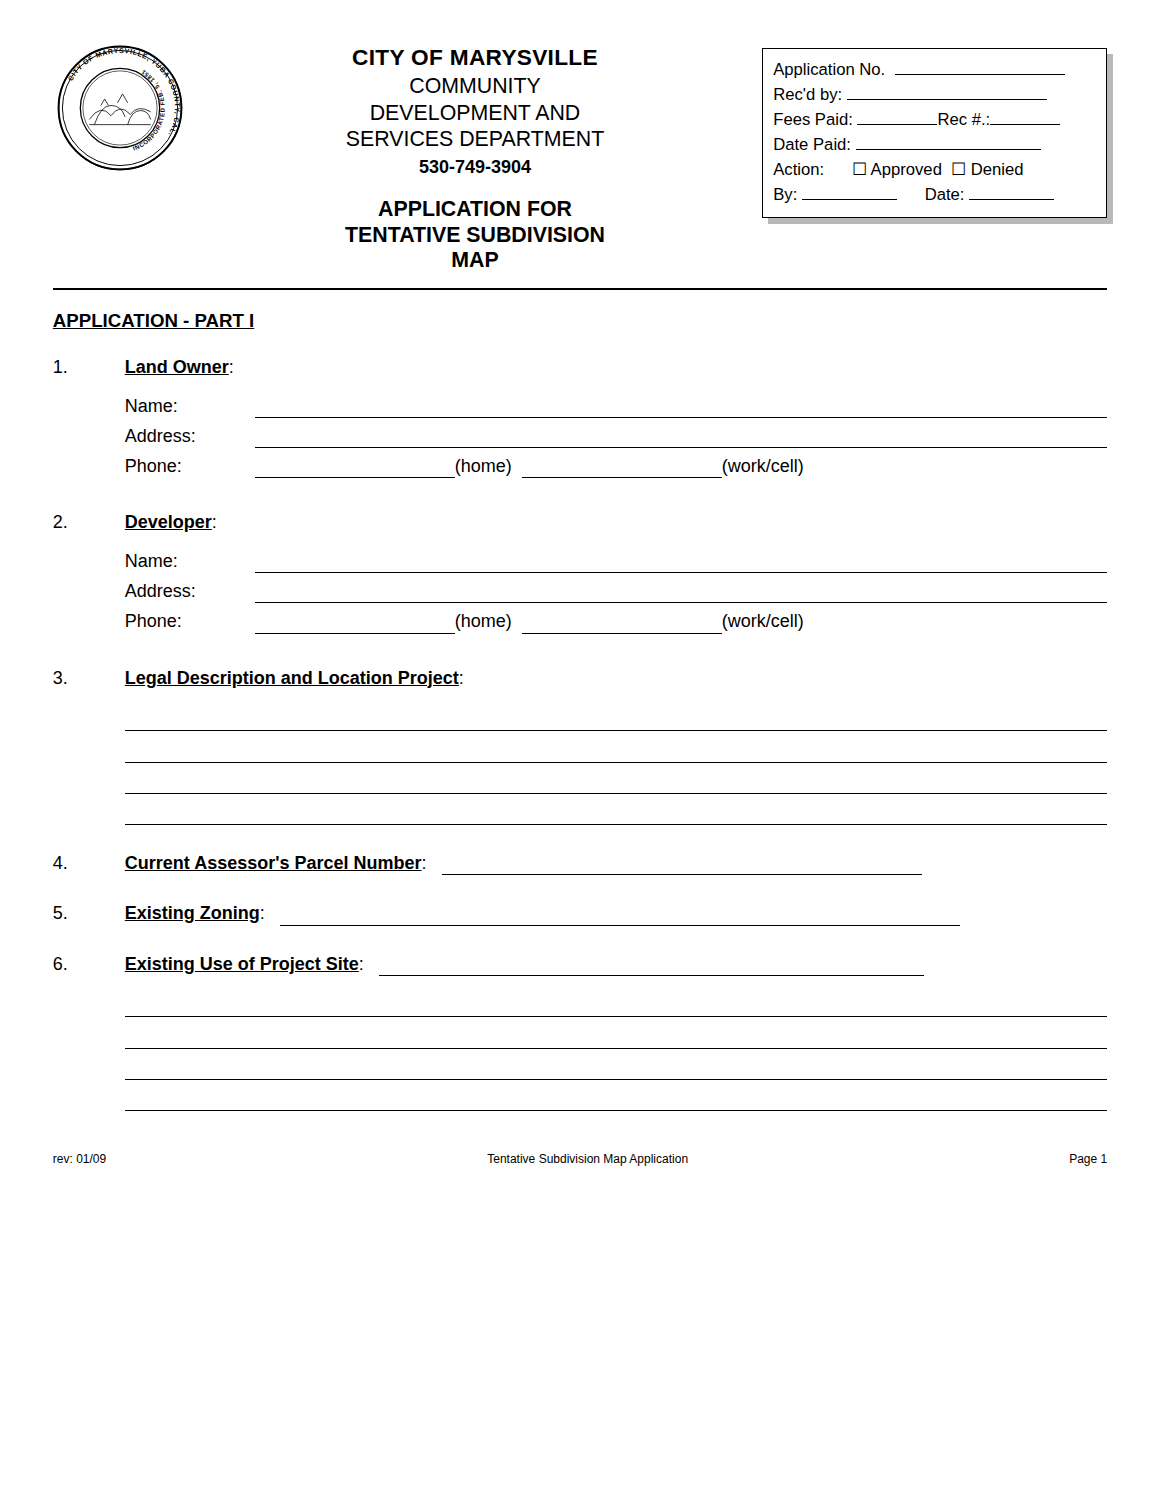CITY OF MARYSVILLE
COMMUNITY
DEVELOPMENT AND
SERVICES DEPARTMENT
530-749-3904
APPLICATION FOR
TENTATIVE SUBDIVISION
MAP
Application No.
Rec'd by:
Fees Paid: Rec #.:
Date Paid:
Action: ☐ Approved ☐ Denied
By: Date:
APPLICATION - PART I
1. Land Owner:
| Name: | |
| Address: | |
| Phone: | (home) (work/cell) |
2. Developer:
| Name: | |
| Address: | |
| Phone: | (home) (work/cell) |
3. Legal Description and Location Project:
4. Current Assessor's Parcel Number:
5. Existing Zoning:
6. Existing Use of Project Site:
rev: 01/09
Tentative Subdivision Map Application
Page 1